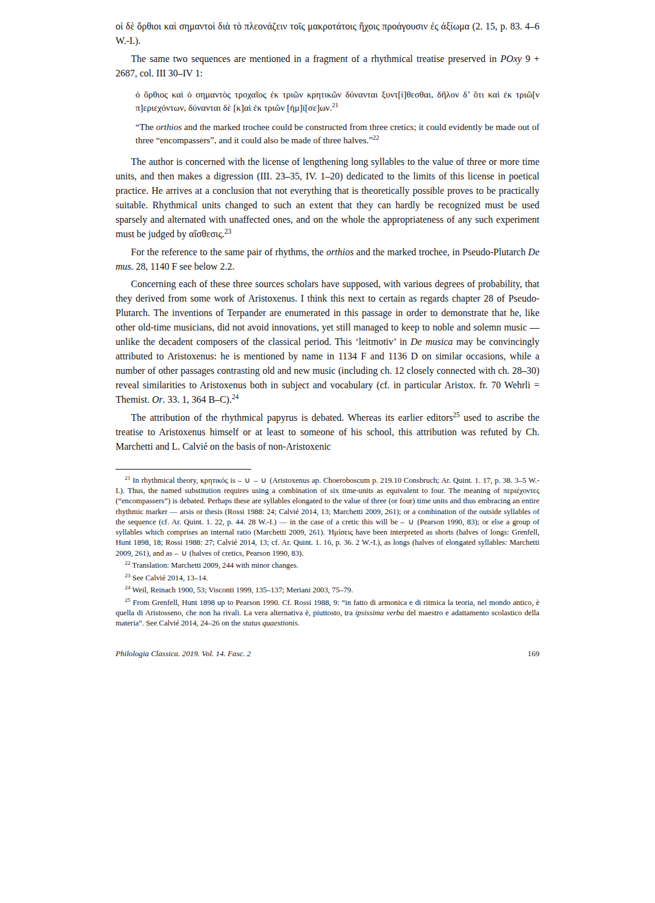οἱ δὲ ὄρθιοι καὶ σημαντοὶ διὰ τὸ πλεονάζειν τοῖς μακροτάτοις ἤχοις προάγουσιν ἐς ἀξίωμα (2. 15, p. 83. 4–6 W.-I.).
The same two sequences are mentioned in a fragment of a rhythmical treatise preserved in POxy 9 + 2687, col. III 30–IV 1:
ὁ ὄρθιος καὶ ὁ σημαντὸς τροχαῖος ἐκ τριῶν κρητικῶν δύνανται ξυντ[ί]θεσθαι, δῆλον δ’ ὅτι καὶ ἐκ τριῶ[ν π]εριεχόντων, δύνανται δὲ [κ]αὶ ἐκ τριῶν [ἡμ]ί[σε]ων.21
“The orthios and the marked trochee could be constructed from three cretics; it could evidently be made out of three “encompassers”, and it could also be made of three halves.”22
The author is concerned with the license of lengthening long syllables to the value of three or more time units, and then makes a digression (III. 23–35, IV. 1–20) dedicated to the limits of this license in poetical practice. He arrives at a conclusion that not everything that is theoretically possible proves to be practically suitable. Rhythmical units changed to such an extent that they can hardly be recognized must be used sparsely and alternated with unaffected ones, and on the whole the appropriateness of any such experiment must be judged by αἴσθεσις.23
For the reference to the same pair of rhythms, the orthios and the marked trochee, in Pseudo-Plutarch De mus. 28, 1140 F see below 2.2.
Concerning each of these three sources scholars have supposed, with various degrees of probability, that they derived from some work of Aristoxenus. I think this next to certain as regards chapter 28 of Pseudo-Plutarch. The inventions of Terpander are enumerated in this passage in order to demonstrate that he, like other old-time musicians, did not avoid innovations, yet still managed to keep to noble and solemn music — unlike the decadent composers of the classical period. This ‘leitmotiv’ in De musica may be convincingly attributed to Aristoxenus: he is mentioned by name in 1134 F and 1136 D on similar occasions, while a number of other passages contrasting old and new music (including ch. 12 closely connected with ch. 28–30) reveal similarities to Aristoxenus both in subject and vocabulary (cf. in particular Aristox. fr. 70 Wehrli = Themist. Or. 33. 1, 364 B–C).24
The attribution of the rhythmical papyrus is debated. Whereas its earlier editors25 used to ascribe the treatise to Aristoxenus himself or at least to someone of his school, this attribution was refuted by Ch. Marchetti and L. Calvié on the basis of non-Aristoxenic
21 In rhythmical theory, κρητικός is – ∪ – ∪ (Aristoxenus ap. Choeroboscum p. 219.10 Consbruch; Ar. Quint. 1. 17, p. 38. 3–5 W.-I.). Thus, the named substitution requires using a combination of six time-units as equivalent to four. The meaning of περιέχοντες (“encompassers”) is debated. Perhaps these are syllables elongated to the value of three (or four) time units and thus embracing an entire rhythmic marker — arsis or thesis (Rossi 1988: 24; Calvié 2014, 13; Marchetti 2009, 261); or a combination of the outside syllables of the sequence (cf. Ar. Quint. 1. 22, p. 44. 28 W.-I.) — in the case of a cretic this will be – ∪ (Pearson 1990, 83); or else a group of syllables which comprises an internal ratio (Marchetti 2009, 261). Ἡμίσεις have been interpreted as shorts (halves of longs: Grenfell, Hunt 1898, 18; Rossi 1988: 27; Calvié 2014, 13; cf. Ar. Quint. 1. 16, p. 36. 2 W.-I.), as longs (halves of elongated syllables: Marchetti 2009, 261), and as – ∪ (halves of cretics, Pearson 1990, 83).
22 Translation: Marchetti 2009, 244 with minor changes.
23 See Calvié 2014, 13–14.
24 Weil, Reinach 1900, 53; Visconti 1999, 135–137; Meriani 2003, 75–79.
25 From Grenfell, Hunt 1898 up to Pearson 1990. Cf. Rossi 1988, 9: “in fatto di armonica e di ritmica la teoria, nel mondo antico, è quella di Aristosseno, che non ha rivali. La vera alternativa è, piuttosto, tra ipsissima verba del maestro e adattamento scolastico della materia”. See Calvié 2014, 24–26 on the status quaestionis.
Philologia Classica. 2019. Vol. 14. Fasc. 2 169